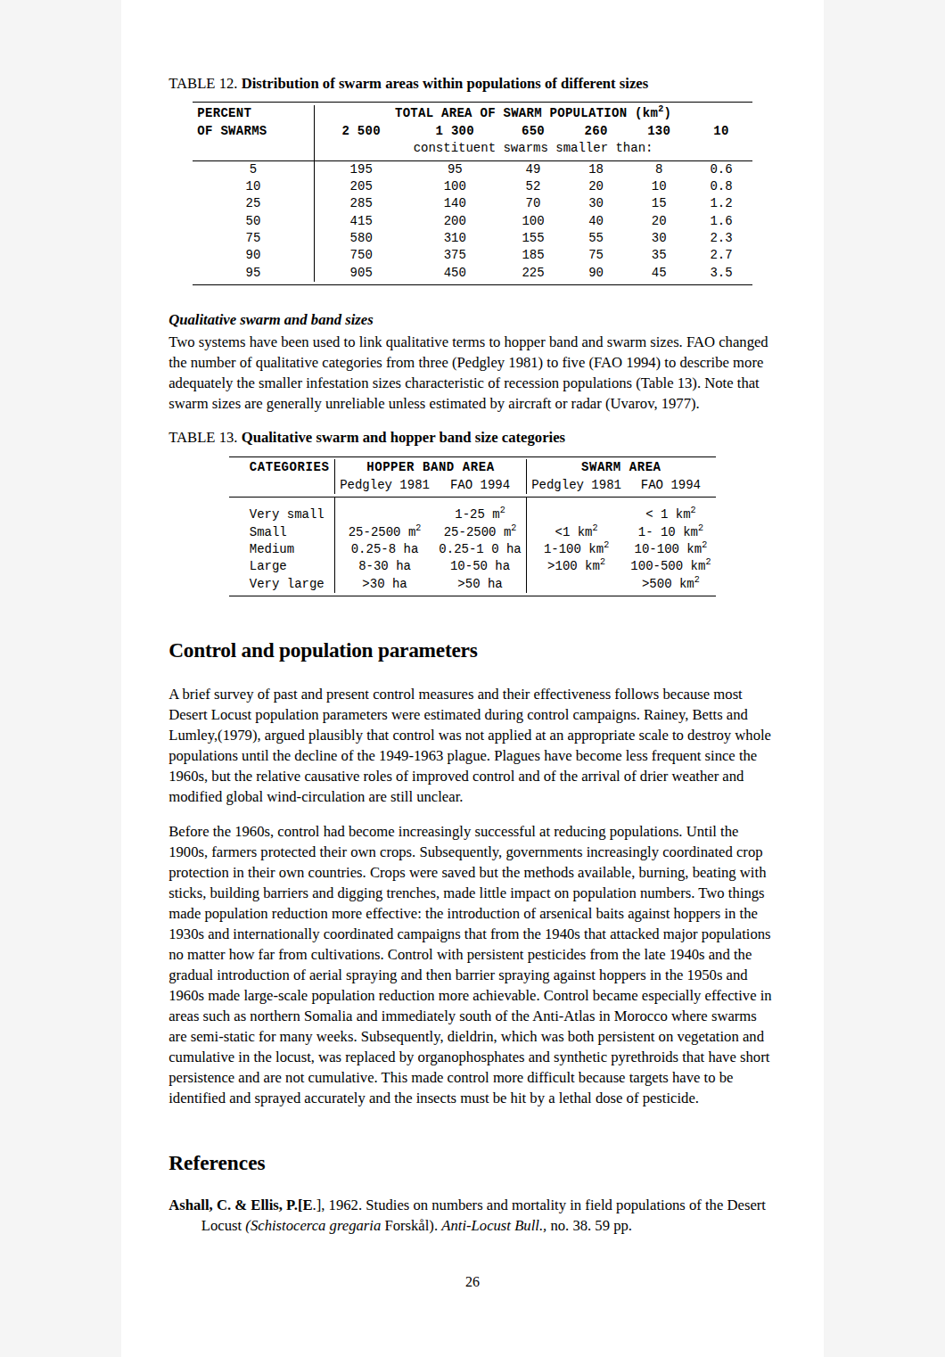TABLE 12. Distribution of swarm areas within populations of different sizes
| PERCENT | TOTAL AREA OF SWARM POPULATION (km 2 ) |
| OF SWARMS | 2 500 | 1 300 | 650 | 260 | 130 | 10 |
| | constituent swarms smaller than: |
| 5 | 195 | 95 | 49 | 18 | 8 | 0.6 |
| 10 | 205 | 100 | 52 | 20 | 10 | 0.8 |
| 25 | 285 | 140 | 70 | 30 | 15 | 1.2 |
| 50 | 415 | 200 | 100 | 40 | 20 | 1.6 |
| 75 | 580 | 310 | 155 | 55 | 30 | 2.3 |
| 90 | 750 | 375 | 185 | 75 | 35 | 2.7 |
| 95 | 905 | 450 | 225 | 90 | 45 | 3.5 |
Qualitative swarm and band sizes
Two systems have been used to link qualitative terms to hopper band and swarm sizes. FAO changed the number of qualitative categories from three (Pedgley 1981) to five (FAO 1994) to describe more adequately the smaller infestation sizes characteristic of recession populations (Table 13). Note that swarm sizes are generally unreliable unless estimated by aircraft or radar (Uvarov, 1977).
TABLE 13. Qualitative swarm and hopper band size categories
| CATEGORIES | HOPPER BAND AREA | SWARM AREA |
| | Pedgley 1981 | FAO 1994 | Pedgley 1981 | FAO 1994 |
| Very small | | 1-25 m 2 | | < 1 km 2 |
| Small | 25-2500 m 2 | 25-2500 m 2 | <1 km 2 | 1- 10 km 2 |
| Medium | 0.25-8 ha | 0.25-1 0 ha | 1-100 km 2 | 10-100 km 2 |
| Large | 8-30 ha | 10-50 ha | >100 km 2 | 100-500 km 2 |
| Very large | >30 ha | >50 ha | | >500 km 2 |
Control and population parameters
A brief survey of past and present control measures and their effectiveness follows because most Desert Locust population parameters were estimated during control campaigns. Rainey, Betts and Lumley,(1979), argued plausibly that control was not applied at an appropriate scale to destroy whole populations until the decline of the 1949-1963 plague. Plagues have become less frequent since the 1960s, but the relative causative roles of improved control and of the arrival of drier weather and modified global wind-circulation are still unclear.
Before the 1960s, control had become increasingly successful at reducing populations. Until the 1900s, farmers protected their own crops. Subsequently, governments increasingly coordinated crop protection in their own countries. Crops were saved but the methods available, burning, beating with sticks, building barriers and digging trenches, made little impact on population numbers. Two things made population reduction more effective: the introduction of arsenical baits against hoppers in the 1930s and internationally coordinated campaigns that from the 1940s that attacked major populations no matter how far from cultivations. Control with persistent pesticides from the late 1940s and the gradual introduction of aerial spraying and then barrier spraying against hoppers in the 1950s and 1960s made large-scale population reduction more achievable. Control became especially effective in areas such as northern Somalia and immediately south of the Anti-Atlas in Morocco where swarms are semi-static for many weeks. Subsequently, dieldrin, which was both persistent on vegetation and cumulative in the locust, was replaced by organophosphates and synthetic pyrethroids that have short persistence and are not cumulative. This made control more difficult because targets have to be identified and sprayed accurately and the insects must be hit by a lethal dose of pesticide.
References
Ashall, C. & Ellis, P.[E.], 1962. Studies on numbers and mortality in field populations of the Desert Locust (Schistocerca gregaria Forskål). Anti-Locust Bull., no. 38. 59 pp.
26